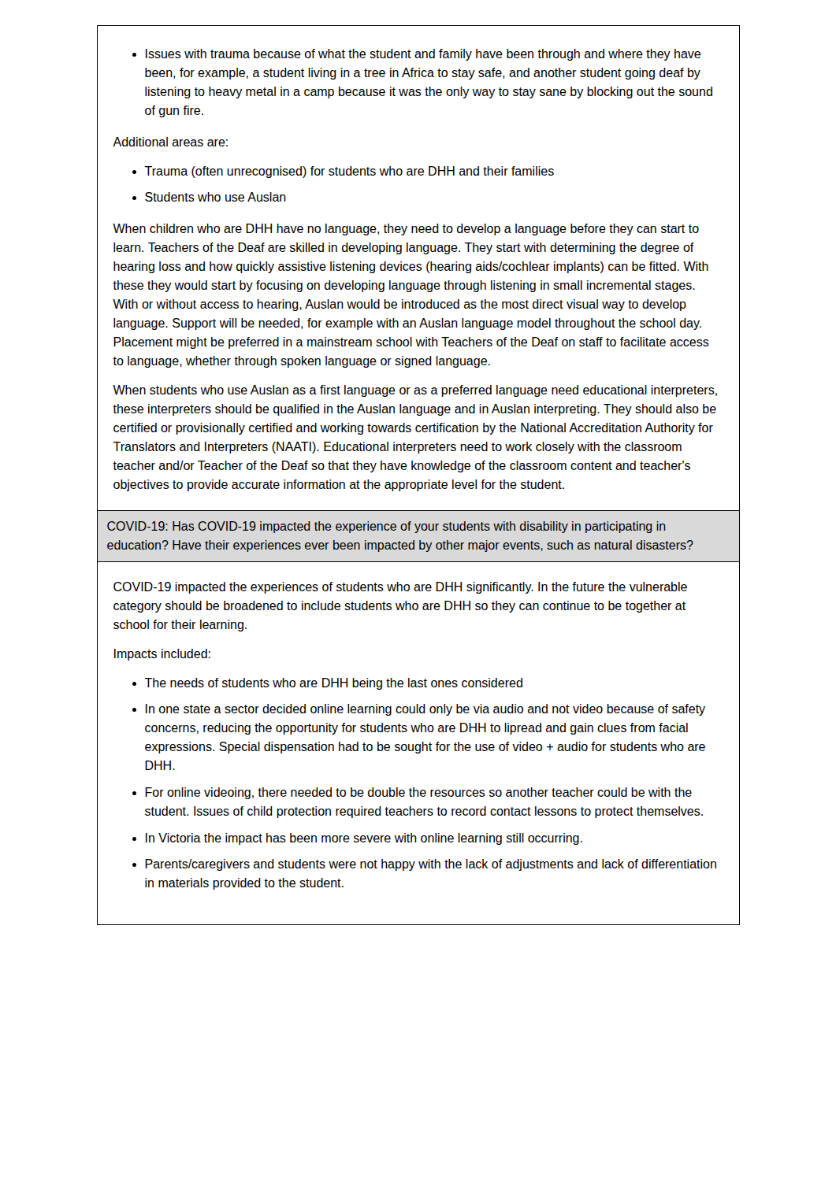Issues with trauma because of what the student and family have been through and where they have been, for example, a student living in a tree in Africa to stay safe, and another student going deaf by listening to heavy metal in a camp because it was the only way to stay sane by blocking out the sound of gun fire.
Additional areas are:
Trauma (often unrecognised) for students who are DHH and their families
Students who use Auslan
When children who are DHH have no language, they need to develop a language before they can start to learn. Teachers of the Deaf are skilled in developing language. They start with determining the degree of hearing loss and how quickly assistive listening devices (hearing aids/cochlear implants) can be fitted. With these they would start by focusing on developing language through listening in small incremental stages. With or without access to hearing, Auslan would be introduced as the most direct visual way to develop language. Support will be needed, for example with an Auslan language model throughout the school day. Placement might be preferred in a mainstream school with Teachers of the Deaf on staff to facilitate access to language, whether through spoken language or signed language.
When students who use Auslan as a first language or as a preferred language need educational interpreters, these interpreters should be qualified in the Auslan language and in Auslan interpreting. They should also be certified or provisionally certified and working towards certification by the National Accreditation Authority for Translators and Interpreters (NAATI). Educational interpreters need to work closely with the classroom teacher and/or Teacher of the Deaf so that they have knowledge of the classroom content and teacher's objectives to provide accurate information at the appropriate level for the student.
COVID-19: Has COVID-19 impacted the experience of your students with disability in participating in education? Have their experiences ever been impacted by other major events, such as natural disasters?
COVID-19 impacted the experiences of students who are DHH significantly. In the future the vulnerable category should be broadened to include students who are DHH so they can continue to be together at school for their learning.
Impacts included:
The needs of students who are DHH being the last ones considered
In one state a sector decided online learning could only be via audio and not video because of safety concerns, reducing the opportunity for students who are DHH to lipread and gain clues from facial expressions. Special dispensation had to be sought for the use of video + audio for students who are DHH.
For online videoing, there needed to be double the resources so another teacher could be with the student. Issues of child protection required teachers to record contact lessons to protect themselves.
In Victoria the impact has been more severe with online learning still occurring.
Parents/caregivers and students were not happy with the lack of adjustments and lack of differentiation in materials provided to the student.